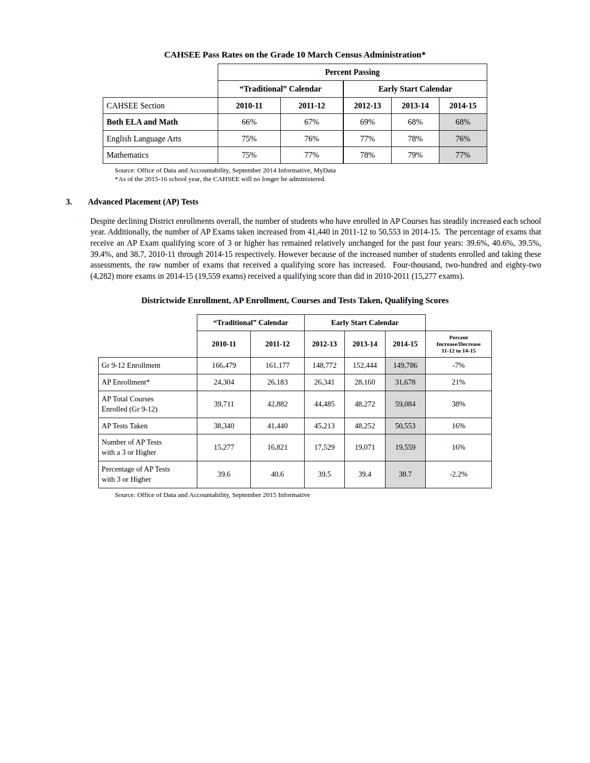CAHSEE Pass Rates on the Grade 10 March Census Administration*
| | Percent Passing |
| | “Traditional” Calendar | Early Start Calendar |
| CAHSEE Section | 2010-11 | 2011-12 | 2012-13 | 2013-14 | 2014-15 |
| Both ELA and Math | 66% | 67% | 69% | 68% | 68% |
| English Language Arts | 75% | 76% | 77% | 78% | 76% |
| Mathematics | 75% | 77% | 78% | 79% | 77% |
Source: Office of Data and Accountability, September 2014 Informative, MyData
*As of the 2015-16 school year, the CAHSEE will no longer be administered.
3. Advanced Placement (AP) Tests
Despite declining District enrollments overall, the number of students who have enrolled in AP Courses has steadily increased each school year. Additionally, the number of AP Exams taken increased from 41,440 in 2011-12 to 50,553 in 2014-15. The percentage of exams that receive an AP Exam qualifying score of 3 or higher has remained relatively unchanged for the past four years: 39.6%, 40.6%, 39.5%, 39.4%, and 38.7, 2010-11 through 2014-15 respectively. However because of the increased number of students enrolled and taking these assessments, the raw number of exams that received a qualifying score has increased. Four-thousand, two-hundred and eighty-two (4,282) more exams in 2014-15 (19,559 exams) received a qualifying score than did in 2010-2011 (15,277 exams).
Districtwide Enrollment, AP Enrollment, Courses and Tests Taken, Qualifying Scores
| | “Traditional” Calendar | Early Start Calendar | |
| | 2010-11 | 2011-12 | 2012-13 | 2013-14 | 2014-15 | Percent Increase/Decrease 11-12 to 14-15 |
| Gr 9-12 Enrollment | 166,479 | 161,177 | 148,772 | 152,444 | 149,786 | -7% |
| AP Enrollment* | 24,304 | 26,183 | 26,341 | 28,160 | 31,678 | 21% |
| AP Total Courses Enrolled (Gr 9-12) | 39,711 | 42,882 | 44,485 | 48,272 | 59,084 | 38% |
| AP Tests Taken | 38,340 | 41,440 | 45,213 | 48,252 | 50,553 | 16% |
| Number of AP Tests with a 3 or Higher | 15,277 | 16,821 | 17,529 | 19,071 | 19,559 | 16% |
| Percentage of AP Tests with 3 or Higher | 39.6 | 40.6 | 39.5 | 39.4 | 38.7 | -2.2% |
Source: Office of Data and Accountability, September 2015 Informative